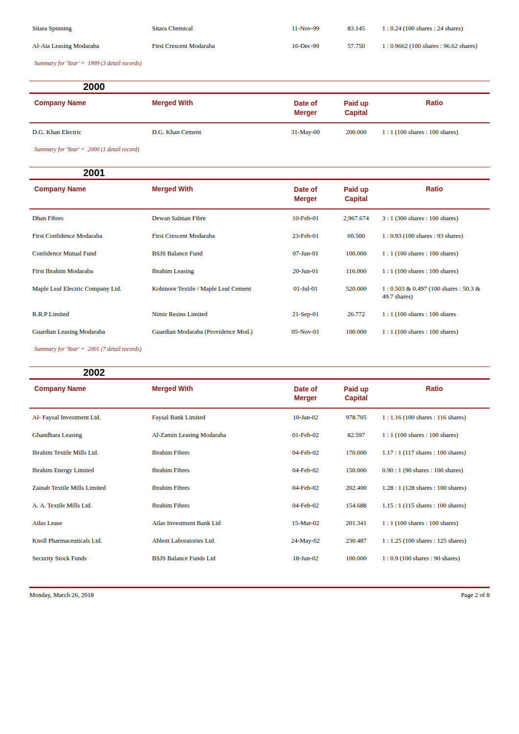| Sitara Spinning | Sitara Chemical | 11-Nov-99 | 83.145 | 1 : 0.24 (100 shares : 24 shares) |
| Al-Ata Leasing Modaraba | First Crescent Modaraba | 16-Dec-99 | 57.750 | 1 : 0.9662 (100 shares : 96.62 shares) |
Summary for 'Year' = 1999 (3 detail records)
2000
| Company Name | Merged With | Date of Merger | Paid up Capital | Ratio |
| D.G. Khan Electric | D.G. Khan Cement | 31-May-00 | 200.000 | 1 : 1 (100 shares : 100 shares) |
Summary for 'Year' = 2000 (1 detail record)
2001
| Company Name | Merged With | Date of Merger | Paid up Capital | Ratio |
| Dhan Fibres | Dewan Salman Fibre | 10-Feb-01 | 2,967.674 | 3 : 1 (300 shares : 100 shares) |
| First Confidence Modaraba | First Crescent Modaraba | 23-Feb-01 | 60.500 | 1 : 0.93 (100 shares : 93 shares) |
| Confidence Mutual Fund | BSJS Balance Fund | 07-Jun-01 | 100.000 | 1 : 1 (100 shares : 100 shares) |
| First Ibrahim Modaraba | Ibrahim Leasing | 20-Jun-01 | 116.000 | 1 : 1 (100 shares : 100 shares) |
| Maple Leaf Electric Company Ltd. | Kohinoor Textile / Maple Leaf Cement | 01-Jul-01 | 520.000 | 1 : 0.503 & 0.497 (100 shares : 50.3 & 49.7 shares) |
| R.R.P Limited | Nimir Resins Limited | 21-Sep-01 | 26.772 | 1 : 1 (100 shares : 100 shares |
| Guardian Leasing Modaraba | Guardian Modaraba (Providence Mod.) | 05-Nov-01 | 100.000 | 1 : 1 (100 shares : 100 shares) |
Summary for 'Year' = 2001 (7 detail records)
2002
| Company Name | Merged With | Date of Merger | Paid up Capital | Ratio |
| Al- Faysal Investment Ltd. | Faysal Bank Limited | 10-Jan-02 | 978.705 | 1 : 1.16 (100 shares : 116 shares) |
| Ghandhara Leasing | Al-Zamin Leasing Modaraba | 01-Feb-02 | 82.597 | 1 : 1 (100 shares : 100 shares) |
| Ibrahim Textile Mills Ltd. | Ibrahim Fibres | 04-Feb-02 | 170.000 | 1.17 : 1 (117 shares : 100 shares) |
| Ibrahim Energy Limited | Ibrahim Fibres | 04-Feb-02 | 150.000 | 0.90 : 1 (90 shares : 100 shares) |
| Zainab Textile Mills Limited | Ibrahim Fibres | 04-Feb-02 | 202.400 | 1.28 : 1 (128 shares : 100 shares) |
| A. A. Textile Mills Ltd. | Ibrahim Fibres | 04-Feb-02 | 154.688 | 1.15 : 1 (115 shares : 100 shares) |
| Atlas Lease | Atlas Investment Bank Ltd | 15-Mar-02 | 201.341 | 1 : 1 (100 shares : 100 shares) |
| Knoll Pharmaceuticals Ltd. | Abbott Laboratories Ltd. | 24-May-02 | 230.487 | 1 : 1.25 (100 shares : 125 shares) |
| Security Stock Funds | BSJS Balance Funds Ltd | 18-Jun-02 | 100.000 | 1 : 0.9 (100 shares : 90 shares) |
Monday, March 26, 2018
Page 2 of 8